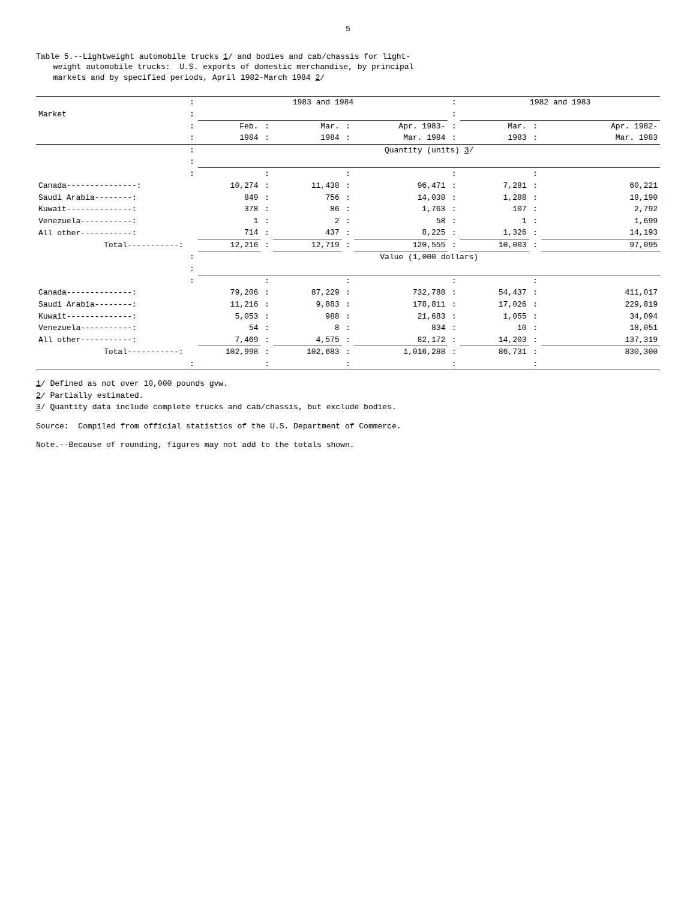5
Table 5.--Lightweight automobile trucks 1/ and bodies and cab/chassis for light-
weight automobile trucks: U.S. exports of domestic merchandise, by principal
markets and by specified periods, April 1982-March 1984 2/
| | : | 1983 and 1984 | : | 1982 and 1983 |
| Market | : | | : | |
| | : | Feb. | : | Mar. | : | Apr. 1983- | : | Mar. | : | Apr. 1982- |
| | : | 1984 | : | 1984 | : | Mar. 1984 | : | 1983 | : | Mar. 1983 |
| | : | Quantity (units) 3 / |
| | : | |
| | : | | : | | : | | : | | : | |
| Canada---------------: | | 10,274 | : | 11,438 | : | 96,471 | : | 7,281 | : | 60,221 |
| Saudi Arabia--------: | | 849 | : | 756 | : | 14,038 | : | 1,288 | : | 18,190 |
| Kuwait--------------: | | 378 | : | 86 | : | 1,763 | : | 107 | : | 2,792 |
| Venezuela-----------: | | 1 | : | 2 | : | 58 | : | 1 | : | 1,699 |
| All other-----------: | | 714 | : | 437 | : | 8,225 | : | 1,326 | : | 14,193 |
| Total-----------: | | 12,216 | : | 12,719 | : | 120,555 | : | 10,003 | : | 97,095 |
| | : | Value (1,000 dollars) |
| | : | |
| | : | | : | | : | | : | | : | |
| Canada--------------: | | 79,206 | : | 87,229 | : | 732,788 | : | 54,437 | : | 411,017 |
| Saudi Arabia--------: | | 11,216 | : | 9,883 | : | 178,811 | : | 17,026 | : | 229,819 |
| Kuwait--------------: | | 5,053 | : | 988 | : | 21,683 | : | 1,055 | : | 34,094 |
| Venezuela-----------: | | 54 | : | 8 | : | 834 | : | 10 | : | 18,051 |
| All other-----------: | | 7,469 | : | 4,575 | : | 82,172 | : | 14,203 | : | 137,319 |
| Total-----------: | | 102,998 | : | 102,683 | : | 1,016,288 | : | 86,731 | : | 830,300 |
| | : | | : | | : | | : | | : | |
1/ Defined as not over 10,000 pounds gvw.
2/ Partially estimated.
3/ Quantity data include complete trucks and cab/chassis, but exclude bodies.
Source: Compiled from official statistics of the U.S. Department of Commerce.
Note.--Because of rounding, figures may not add to the totals shown.